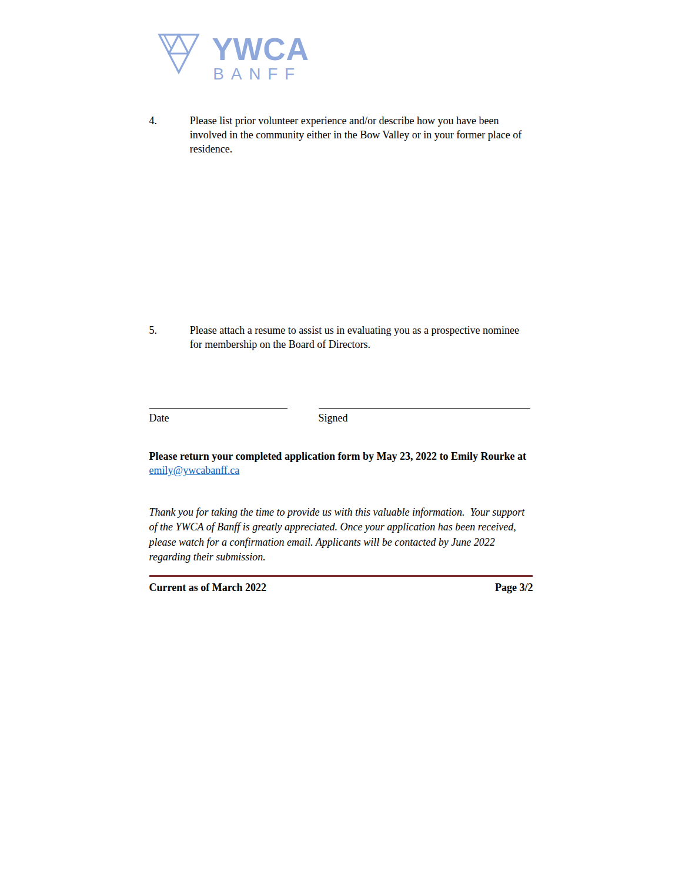YWCA BANFF
4.
Please list prior volunteer experience and/or describe how you have been involved in the community either in the Bow Valley or in your former place of residence.
5.
Please attach a resume to assist us in evaluating you as a prospective nominee for membership on the Board of Directors.
Date
Signed
Please return your completed application form by May 23, 2022 to Emily Rourke at emily@ywcabanff.ca
Thank you for taking the time to provide us with this valuable information. Your support of the YWCA of Banff is greatly appreciated. Once your application has been received, please watch for a confirmation email. Applicants will be contacted by June 2022 regarding their submission.
Current as of March 2022 Page 3/2